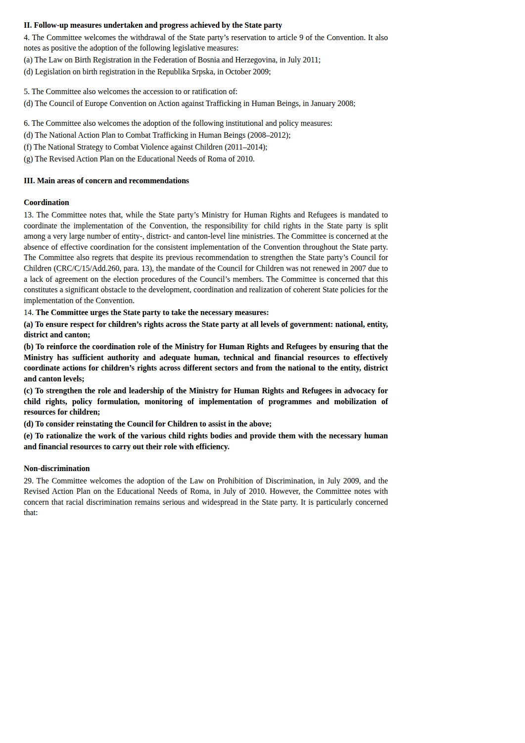II. Follow-up measures undertaken and progress achieved by the State party
4. The Committee welcomes the withdrawal of the State party’s reservation to article 9 of the Convention. It also notes as positive the adoption of the following legislative measures:
(a) The Law on Birth Registration in the Federation of Bosnia and Herzegovina, in July 2011;
(d) Legislation on birth registration in the Republika Srpska, in October 2009;
5. The Committee also welcomes the accession to or ratification of:
(d) The Council of Europe Convention on Action against Trafficking in Human Beings, in January 2008;
6. The Committee also welcomes the adoption of the following institutional and policy measures:
(d) The National Action Plan to Combat Trafficking in Human Beings (2008–2012);
(f) The National Strategy to Combat Violence against Children (2011–2014);
(g) The Revised Action Plan on the Educational Needs of Roma of 2010.
III. Main areas of concern and recommendations
Coordination
13. The Committee notes that, while the State party’s Ministry for Human Rights and Refugees is mandated to coordinate the implementation of the Convention, the responsibility for child rights in the State party is split among a very large number of entity-, district- and canton-level line ministries. The Committee is concerned at the absence of effective coordination for the consistent implementation of the Convention throughout the State party. The Committee also regrets that despite its previous recommendation to strengthen the State party’s Council for Children (CRC/C/15/Add.260, para. 13), the mandate of the Council for Children was not renewed in 2007 due to a lack of agreement on the election procedures of the Council’s members. The Committee is concerned that this constitutes a significant obstacle to the development, coordination and realization of coherent State policies for the implementation of the Convention.
14. The Committee urges the State party to take the necessary measures:
(a) To ensure respect for children’s rights across the State party at all levels of government: national, entity, district and canton;
(b) To reinforce the coordination role of the Ministry for Human Rights and Refugees by ensuring that the Ministry has sufficient authority and adequate human, technical and financial resources to effectively coordinate actions for children’s rights across different sectors and from the national to the entity, district and canton levels;
(c) To strengthen the role and leadership of the Ministry for Human Rights and Refugees in advocacy for child rights, policy formulation, monitoring of implementation of programmes and mobilization of resources for children;
(d) To consider reinstating the Council for Children to assist in the above;
(e) To rationalize the work of the various child rights bodies and provide them with the necessary human and financial resources to carry out their role with efficiency.
Non-discrimination
29. The Committee welcomes the adoption of the Law on Prohibition of Discrimination, in July 2009, and the Revised Action Plan on the Educational Needs of Roma, in July of 2010. However, the Committee notes with concern that racial discrimination remains serious and widespread in the State party. It is particularly concerned that: